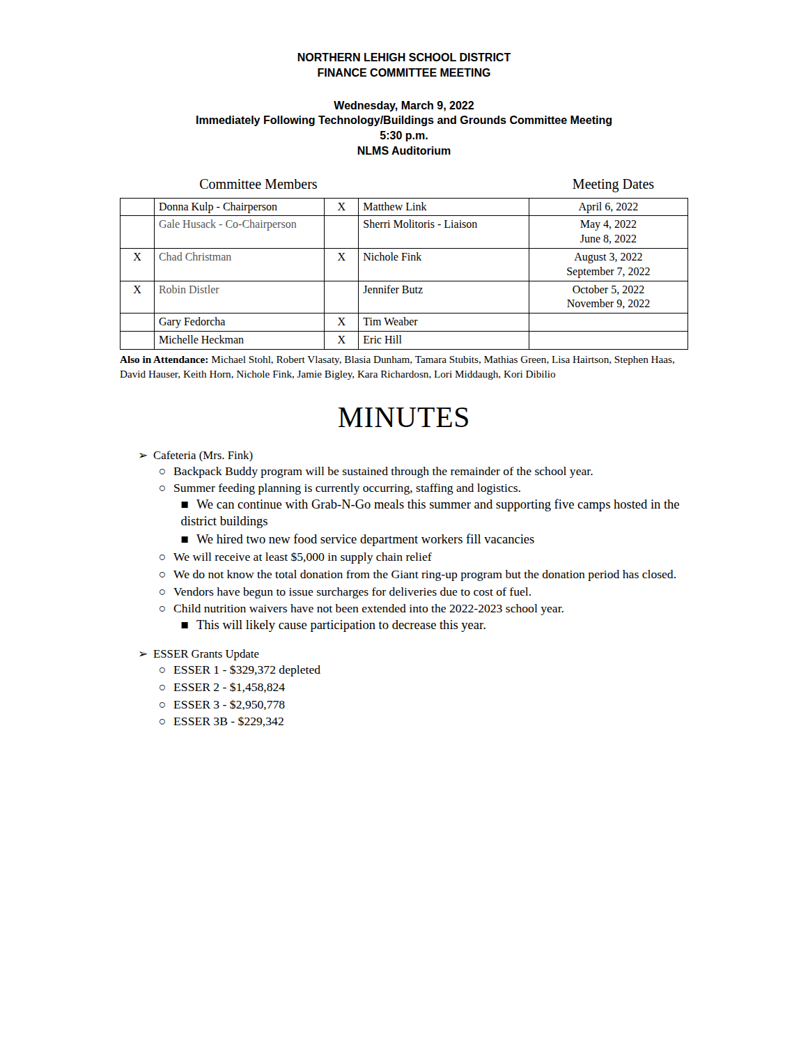NORTHERN LEHIGH SCHOOL DISTRICT
FINANCE COMMITTEE MEETING
Wednesday, March 9, 2022
Immediately Following Technology/Buildings and Grounds Committee Meeting
5:30 p.m.
NLMS Auditorium
Committee Members Meeting Dates
| | Donna Kulp - Chairperson | X | Matthew Link | April 6, 2022 |
| | Gale Husack - Co-Chairperson | | Sherri Molitoris - Liaison | May 4, 2022 June 8, 2022 |
| X | Chad Christman | X | Nichole Fink | August 3, 2022 September 7, 2022 |
| X | Robin Distler | | Jennifer Butz | October 5, 2022 November 9, 2022 |
| | Gary Fedorcha | X | Tim Weaber | |
| | Michelle Heckman | X | Eric Hill | |
Also in Attendance: Michael Stohl, Robert Vlasaty, Blasia Dunham, Tamara Stubits, Mathias Green, Lisa Hairtson, Stephen Haas, David Hauser, Keith Horn, Nichole Fink, Jamie Bigley, Kara Richardosn, Lori Middaugh, Kori Dibilio
MINUTES
Cafeteria (Mrs. Fink)
Backpack Buddy program will be sustained through the remainder of the school year.
Summer feeding planning is currently occurring, staffing and logistics.
We can continue with Grab-N-Go meals this summer and supporting five camps hosted in the district buildings
We hired two new food service department workers fill vacancies
We will receive at least $5,000 in supply chain relief
We do not know the total donation from the Giant ring-up program but the donation period has closed.
Vendors have begun to issue surcharges for deliveries due to cost of fuel.
Child nutrition waivers have not been extended into the 2022-2023 school year.
This will likely cause participation to decrease this year.
ESSER Grants Update
ESSER 1 - $329,372 depleted
ESSER 2 - $1,458,824
ESSER 3 - $2,950,778
ESSER 3B - $229,342